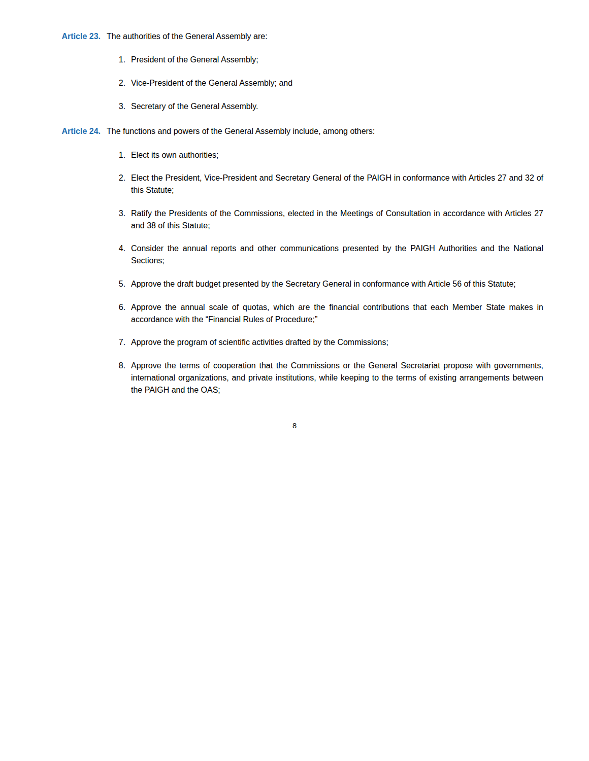Article 23.
The authorities of the General Assembly are:
President of the General Assembly;
Vice-President of the General Assembly; and
Secretary of the General Assembly.
Article 24.
The functions and powers of the General Assembly include, among others:
Elect its own authorities;
Elect the President, Vice-President and Secretary General of the PAIGH in conformance with Articles 27 and 32 of this Statute;
Ratify the Presidents of the Commissions, elected in the Meetings of Consultation in accordance with Articles 27 and 38 of this Statute;
Consider the annual reports and other communications presented by the PAIGH Authorities and the National Sections;
Approve the draft budget presented by the Secretary General in conformance with Article 56 of this Statute;
Approve the annual scale of quotas, which are the financial contributions that each Member State makes in accordance with the “Financial Rules of Procedure;”
Approve the program of scientific activities drafted by the Commissions;
Approve the terms of cooperation that the Commissions or the General Secretariat propose with governments, international organizations, and private institutions, while keeping to the terms of existing arrangements between the PAIGH and the OAS;
8